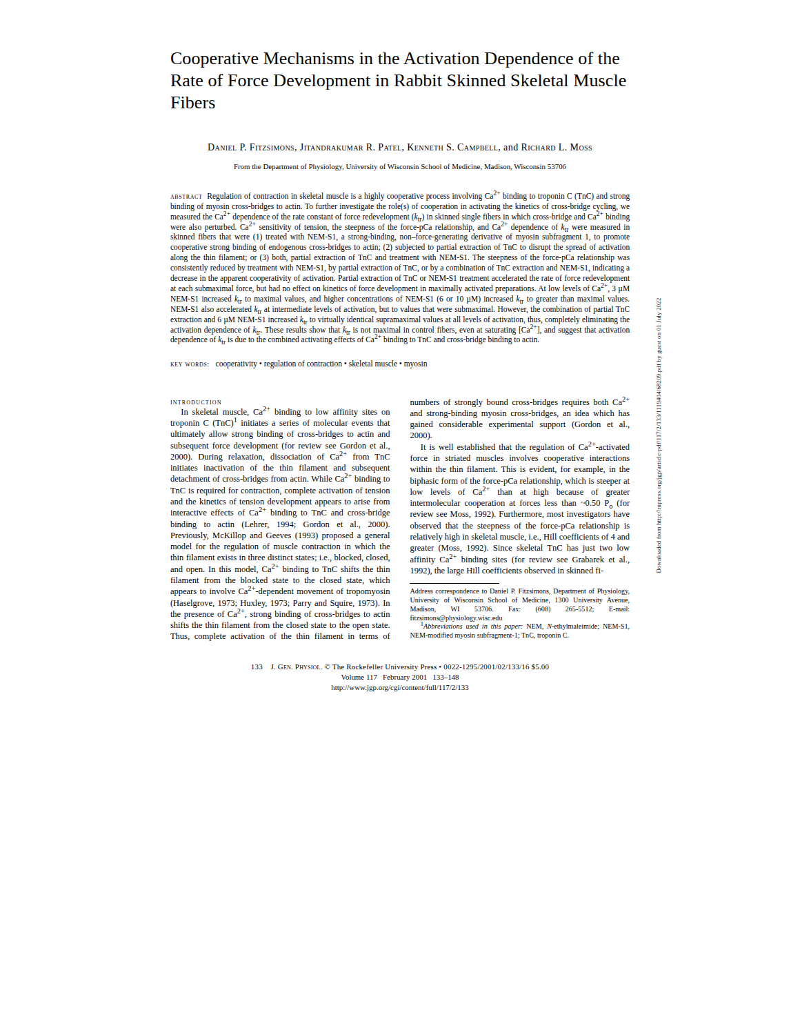Downloaded from http://rupress.org/jgp/article-pdf/117/2/133/1119404/68209.pdf by guest on 01 July 2022
Cooperative Mechanisms in the Activation Dependence of the Rate of Force Development in Rabbit Skinned Skeletal Muscle Fibers
Daniel P. Fitzsimons, Jitandrakumar R. Patel, Kenneth S. Campbell, and Richard L. Moss
From the Department of Physiology, University of Wisconsin School of Medicine, Madison, Wisconsin 53706
abstract Regulation of contraction in skeletal muscle is a highly cooperative process involving Ca2+ binding to troponin C (TnC) and strong binding of myosin cross-bridges to actin. To further investigate the role(s) of cooperation in activating the kinetics of cross-bridge cycling, we measured the Ca2+ dependence of the rate constant of force redevelopment (ktr) in skinned single fibers in which cross-bridge and Ca2+ binding were also perturbed. Ca2+ sensitivity of tension, the steepness of the force-pCa relationship, and Ca2+ dependence of ktr were measured in skinned fibers that were (1) treated with NEM-S1, a strong-binding, non–force-generating derivative of myosin subfragment 1, to promote cooperative strong binding of endogenous cross-bridges to actin; (2) subjected to partial extraction of TnC to disrupt the spread of activation along the thin filament; or (3) both, partial extraction of TnC and treatment with NEM-S1. The steepness of the force-pCa relationship was consistently reduced by treatment with NEM-S1, by partial extraction of TnC, or by a combination of TnC extraction and NEM-S1, indicating a decrease in the apparent cooperativity of activation. Partial extraction of TnC or NEM-S1 treatment accelerated the rate of force redevelopment at each submaximal force, but had no effect on kinetics of force development in maximally activated preparations. At low levels of Ca2+, 3 µM NEM-S1 increased ktr to maximal values, and higher concentrations of NEM-S1 (6 or 10 µM) increased ktr to greater than maximal values. NEM-S1 also accelerated ktr at intermediate levels of activation, but to values that were submaximal. However, the combination of partial TnC extraction and 6 µM NEM-S1 increased ktr to virtually identical supramaximal values at all levels of activation, thus, completely eliminating the activation dependence of ktr. These results show that ktr is not maximal in control fibers, even at saturating [Ca2+], and suggest that activation dependence of ktr is due to the combined activating effects of Ca2+ binding to TnC and cross-bridge binding to actin.
key words: cooperativity • regulation of contraction • skeletal muscle • myosin
introduction
In skeletal muscle, Ca2+ binding to low affinity sites on troponin C (TnC)1 initiates a series of molecular events that ultimately allow strong binding of cross-bridges to actin and subsequent force development (for review see Gordon et al., 2000). During relaxation, dissociation of Ca2+ from TnC initiates inactivation of the thin filament and subsequent detachment of cross-bridges from actin. While Ca2+ binding to TnC is required for contraction, complete activation of tension and the kinetics of tension development appears to arise from interactive effects of Ca2+ binding to TnC and cross-bridge binding to actin (Lehrer, 1994; Gordon et al., 2000). Previously, McKillop and Geeves (1993) proposed a general model for the regulation of muscle contraction in which the thin filament exists in three distinct states; i.e., blocked, closed, and open. In this model, Ca2+ binding to TnC shifts the thin filament from the blocked state to the closed state, which appears to involve Ca2+-dependent movement of tropomyosin (Haselgrove, 1973; Huxley, 1973; Parry and Squire, 1973). In the presence of Ca2+, strong binding of cross-bridges to actin shifts the thin filament from the closed state to the open state. Thus, complete activation of the thin filament in terms of numbers of strongly bound cross-bridges requires both Ca2+ and strong-binding myosin cross-bridges, an idea which has gained considerable experimental support (Gordon et al., 2000).
It is well established that the regulation of Ca2+-activated force in striated muscles involves cooperative interactions within the thin filament. This is evident, for example, in the biphasic form of the force-pCa relationship, which is steeper at low levels of Ca2+ than at high because of greater intermolecular cooperation at forces less than ~0.50 Po (for review see Moss, 1992). Furthermore, most investigators have observed that the steepness of the force-pCa relationship is relatively high in skeletal muscle, i.e., Hill coefficients of 4 and greater (Moss, 1992). Since skeletal TnC has just two low affinity Ca2+ binding sites (for review see Grabarek et al., 1992), the large Hill coefficients observed in skinned fi-
Address correspondence to Daniel P. Fitzsimons, Department of Physiology, University of Wisconsin School of Medicine, 1300 University Avenue, Madison, WI 53706. Fax: (608) 265-5512; E-mail: fitzsimons@physiology.wisc.edu
1Abbreviations used in this paper: NEM, N-ethylmaleimide; NEM-S1, NEM-modified myosin subfragment-1; TnC, troponin C.
133 J. Gen. Physiol. © The Rockefeller University Press • 0022-1295/2001/02/133/16 $5.00
Volume 117 February 2001 133–148
http://www.jgp.org/cgi/content/full/117/2/133